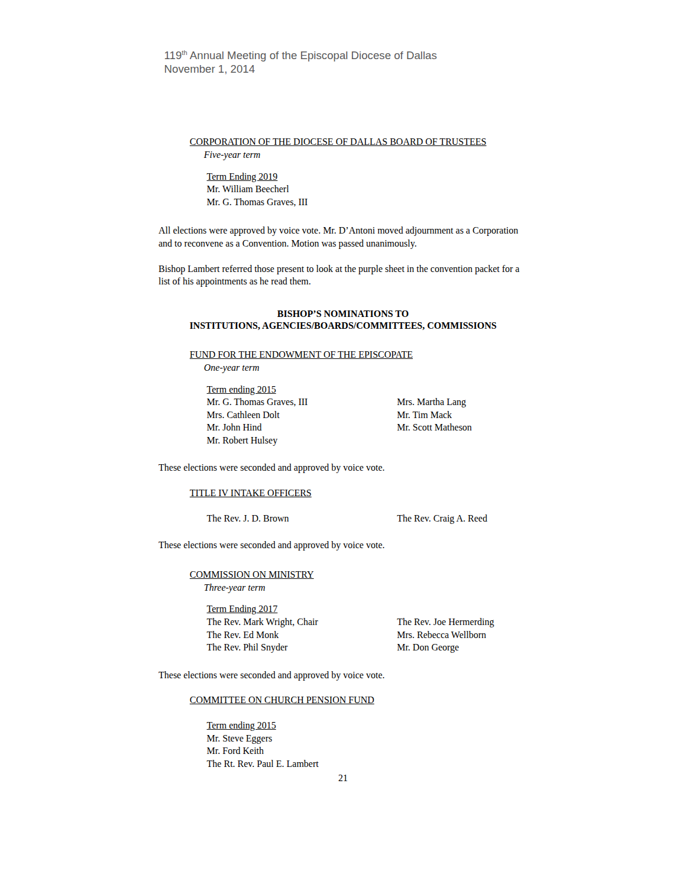119th Annual Meeting of the Episcopal Diocese of Dallas
November 1, 2014
CORPORATION OF THE DIOCESE OF DALLAS BOARD OF TRUSTEES
Five-year term
Term Ending 2019
Mr. William Beecherl
Mr. G. Thomas Graves, III
All elections were approved by voice vote. Mr. D’Antoni moved adjournment as a Corporation and to reconvene as a Convention. Motion was passed unanimously.
Bishop Lambert referred those present to look at the purple sheet in the convention packet for a list of his appointments as he read them.
BISHOP’S NOMINATIONS TO
INSTITUTIONS, AGENCIES/BOARDS/COMMITTEES, COMMISSIONS
FUND FOR THE ENDOWMENT OF THE EPISCOPATE
One-year term
Term ending 2015
| Mr. G. Thomas Graves, III | Mrs. Martha Lang |
| Mrs. Cathleen Dolt | Mr. Tim Mack |
| Mr. John Hind | Mr. Scott Matheson |
| Mr. Robert Hulsey | |
These elections were seconded and approved by voice vote.
TITLE IV INTAKE OFFICERS
| The Rev. J. D. Brown | The Rev. Craig A. Reed |
These elections were seconded and approved by voice vote.
COMMISSION ON MINISTRY
Three-year term
Term Ending 2017
| The Rev. Mark Wright, Chair | The Rev. Joe Hermerding |
| The Rev. Ed Monk | Mrs. Rebecca Wellborn |
| The Rev. Phil Snyder | Mr. Don George |
These elections were seconded and approved by voice vote.
COMMITTEE ON CHURCH PENSION FUND
Term ending 2015
Mr. Steve Eggers
Mr. Ford Keith
The Rt. Rev. Paul E. Lambert
21